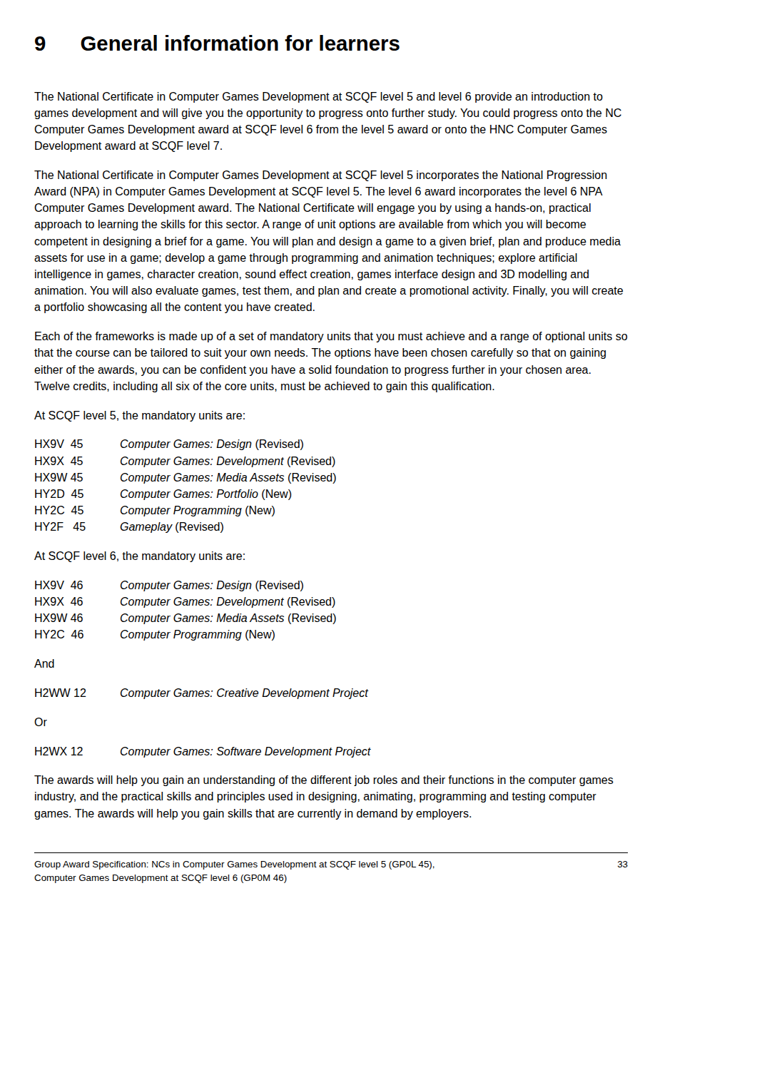9 General information for learners
The National Certificate in Computer Games Development at SCQF level 5 and level 6 provide an introduction to games development and will give you the opportunity to progress onto further study. You could progress onto the NC Computer Games Development award at SCQF level 6 from the level 5 award or onto the HNC Computer Games Development award at SCQF level 7.
The National Certificate in Computer Games Development at SCQF level 5 incorporates the National Progression Award (NPA) in Computer Games Development at SCQF level 5. The level 6 award incorporates the level 6 NPA Computer Games Development award. The National Certificate will engage you by using a hands-on, practical approach to learning the skills for this sector. A range of unit options are available from which you will become competent in designing a brief for a game. You will plan and design a game to a given brief, plan and produce media assets for use in a game; develop a game through programming and animation techniques; explore artificial intelligence in games, character creation, sound effect creation, games interface design and 3D modelling and animation. You will also evaluate games, test them, and plan and create a promotional activity. Finally, you will create a portfolio showcasing all the content you have created.
Each of the frameworks is made up of a set of mandatory units that you must achieve and a range of optional units so that the course can be tailored to suit your own needs. The options have been chosen carefully so that on gaining either of the awards, you can be confident you have a solid foundation to progress further in your chosen area. Twelve credits, including all six of the core units, must be achieved to gain this qualification.
At SCQF level 5, the mandatory units are:
HX9V 45 Computer Games: Design (Revised)
HX9X 45 Computer Games: Development (Revised)
HX9W 45 Computer Games: Media Assets (Revised)
HY2D 45 Computer Games: Portfolio (New)
HY2C 45 Computer Programming (New)
HY2F 45 Gameplay (Revised)
At SCQF level 6, the mandatory units are:
HX9V 46 Computer Games: Design (Revised)
HX9X 46 Computer Games: Development (Revised)
HX9W 46 Computer Games: Media Assets (Revised)
HY2C 46 Computer Programming (New)
And
H2WW 12 Computer Games: Creative Development Project
Or
H2WX 12 Computer Games: Software Development Project
The awards will help you gain an understanding of the different job roles and their functions in the computer games industry, and the practical skills and principles used in designing, animating, programming and testing computer games. The awards will help you gain skills that are currently in demand by employers.
Group Award Specification: NCs in Computer Games Development at SCQF level 5 (GP0L 45), Computer Games Development at SCQF level 6 (GP0M 46)
33